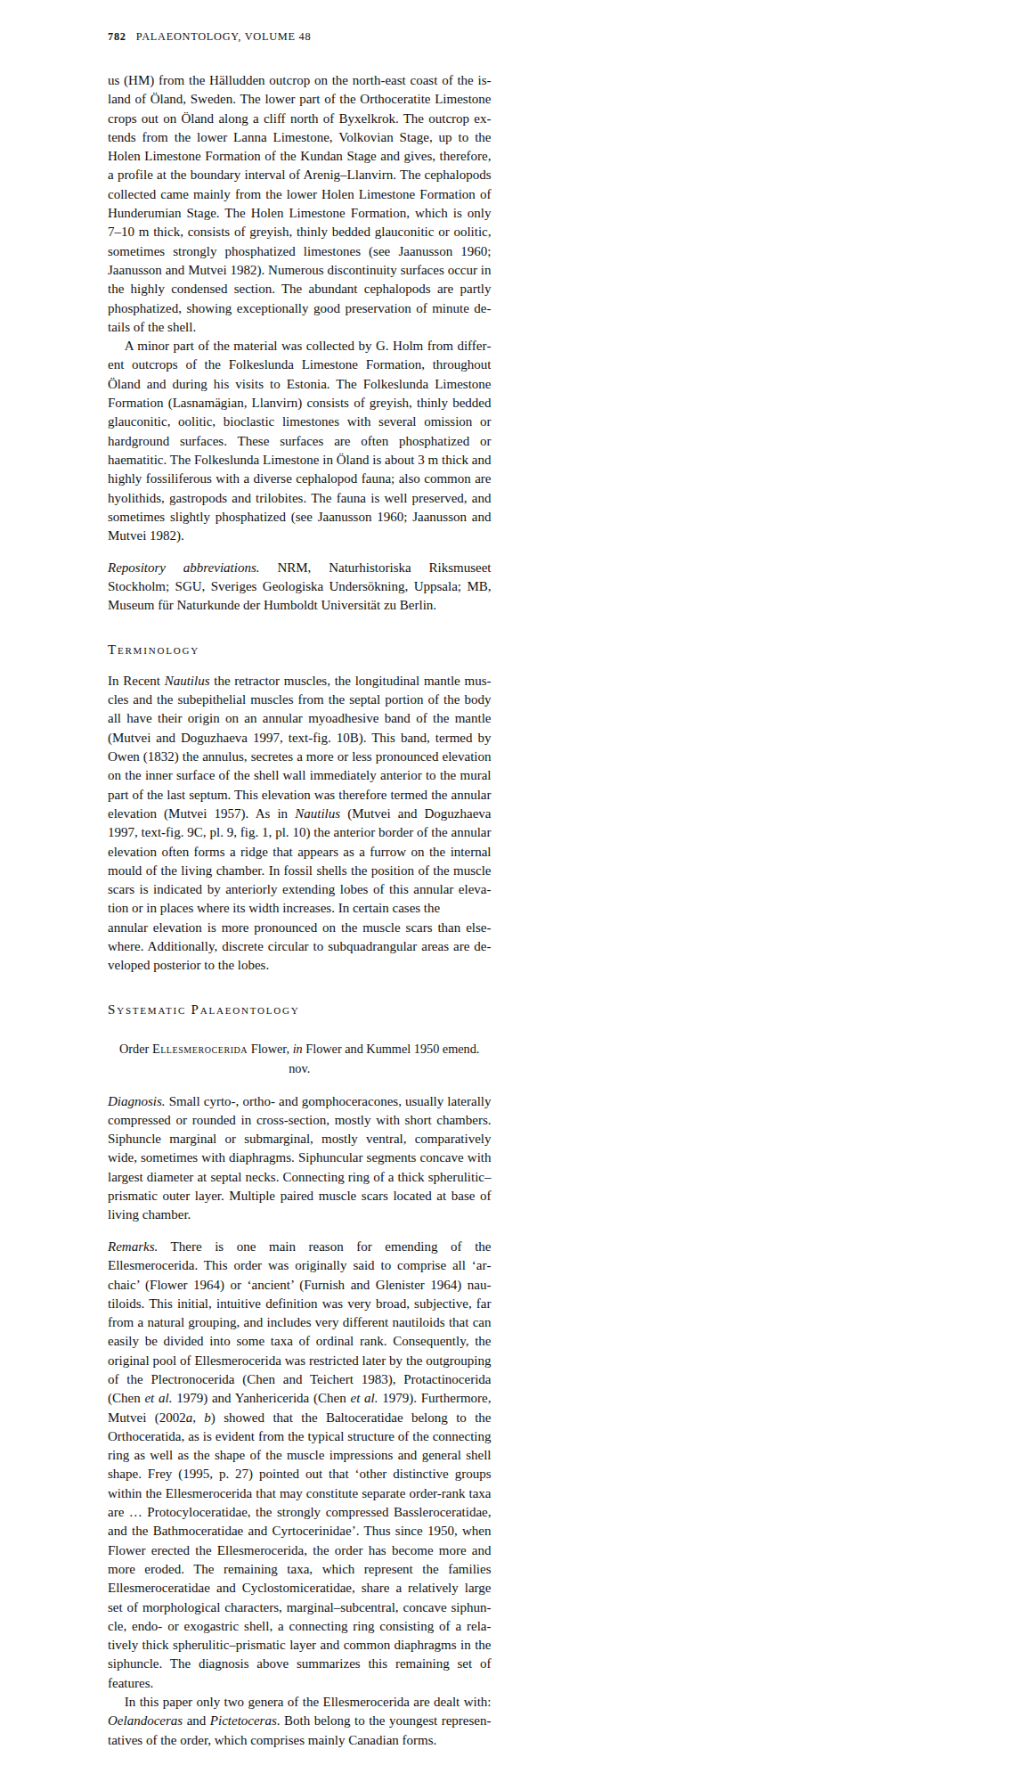782 PALAEONTOLOGY, VOLUME 48
us (HM) from the Hälludden outcrop on the north-east coast of the island of Öland, Sweden. The lower part of the Orthoceratite Limestone crops out on Öland along a cliff north of Byxelkrok. The outcrop extends from the lower Lanna Limestone, Volkovian Stage, up to the Holen Limestone Formation of the Kundan Stage and gives, therefore, a profile at the boundary interval of Arenig–Llanvirn. The cephalopods collected came mainly from the lower Holen Limestone Formation of Hunderumian Stage. The Holen Limestone Formation, which is only 7–10 m thick, consists of greyish, thinly bedded glauconitic or oolitic, sometimes strongly phosphatized limestones (see Jaanusson 1960; Jaanusson and Mutvei 1982). Numerous discontinuity surfaces occur in the highly condensed section. The abundant cephalopods are partly phosphatized, showing exceptionally good preservation of minute details of the shell.
A minor part of the material was collected by G. Holm from different outcrops of the Folkeslunda Limestone Formation, throughout Öland and during his visits to Estonia. The Folkeslunda Limestone Formation (Lasnamägian, Llanvirn) consists of greyish, thinly bedded glauconitic, oolitic, bioclastic limestones with several omission or hardground surfaces. These surfaces are often phosphatized or haematitic. The Folkeslunda Limestone in Öland is about 3 m thick and highly fossiliferous with a diverse cephalopod fauna; also common are hyolithids, gastropods and trilobites. The fauna is well preserved, and sometimes slightly phosphatized (see Jaanusson 1960; Jaanusson and Mutvei 1982).
Repository abbreviations. NRM, Naturhistoriska Riksmuseet Stockholm; SGU, Sveriges Geologiska Undersökning, Uppsala; MB, Museum für Naturkunde der Humboldt Universität zu Berlin.
Terminology
In Recent Nautilus the retractor muscles, the longitudinal mantle muscles and the subepithelial muscles from the septal portion of the body all have their origin on an annular myoadhesive band of the mantle (Mutvei and Doguzhaeva 1997, text-fig. 10B). This band, termed by Owen (1832) the annulus, secretes a more or less pronounced elevation on the inner surface of the shell wall immediately anterior to the mural part of the last septum. This elevation was therefore termed the annular elevation (Mutvei 1957). As in Nautilus (Mutvei and Doguzhaeva 1997, text-fig. 9C, pl. 9, fig. 1, pl. 10) the anterior border of the annular elevation often forms a ridge that appears as a furrow on the internal mould of the living chamber. In fossil shells the position of the muscle scars is indicated by anteriorly extending lobes of this annular elevation or in places where its width increases. In certain cases the
annular elevation is more pronounced on the muscle scars than elsewhere. Additionally, discrete circular to subquadrangular areas are developed posterior to the lobes.
Systematic Palaeontology
Order Ellesmerocerida Flower, in Flower and Kummel 1950 emend. nov.
Diagnosis. Small cyrto-, ortho- and gomphoceracones, usually laterally compressed or rounded in cross-section, mostly with short chambers. Siphuncle marginal or submarginal, mostly ventral, comparatively wide, sometimes with diaphragms. Siphuncular segments concave with largest diameter at septal necks. Connecting ring of a thick spherulitic–prismatic outer layer. Multiple paired muscle scars located at base of living chamber.
Remarks. There is one main reason for emending of the Ellesmerocerida. This order was originally said to comprise all ‘archaic’ (Flower 1964) or ‘ancient’ (Furnish and Glenister 1964) nautiloids. This initial, intuitive definition was very broad, subjective, far from a natural grouping, and includes very different nautiloids that can easily be divided into some taxa of ordinal rank. Consequently, the original pool of Ellesmerocerida was restricted later by the outgrouping of the Plectronocerida (Chen and Teichert 1983), Protactinocerida (Chen et al. 1979) and Yanhericerida (Chen et al. 1979). Furthermore, Mutvei (2002a, b) showed that the Baltoceratidae belong to the Orthoceratida, as is evident from the typical structure of the connecting ring as well as the shape of the muscle impressions and general shell shape. Frey (1995, p. 27) pointed out that ‘other distinctive groups within the Ellesmerocerida that may constitute separate order-rank taxa are … Protocyloceratidae, the strongly compressed Basslerocerati­dae, and the Bathmoceratidae and Cyrtocerinidae’. Thus since 1950, when Flower erected the Ellesmerocerida, the order has become more and more eroded. The remaining taxa, which represent the families Ellesmeroceratidae and Cyclostomiceratidae, share a relatively large set of morphological characters, marginal–subcentral, concave siphuncle, endo- or exogastric shell, a connecting ring consisting of a relatively thick spherulitic–prismatic layer and common diaphragms in the siphuncle. The diagnosis above summarizes this remaining set of features.
In this paper only two genera of the Ellesmerocerida are dealt with: Oelandoceras and Pictetoceras. Both belong to the youngest representatives of the order, which comprises mainly Canadian forms.